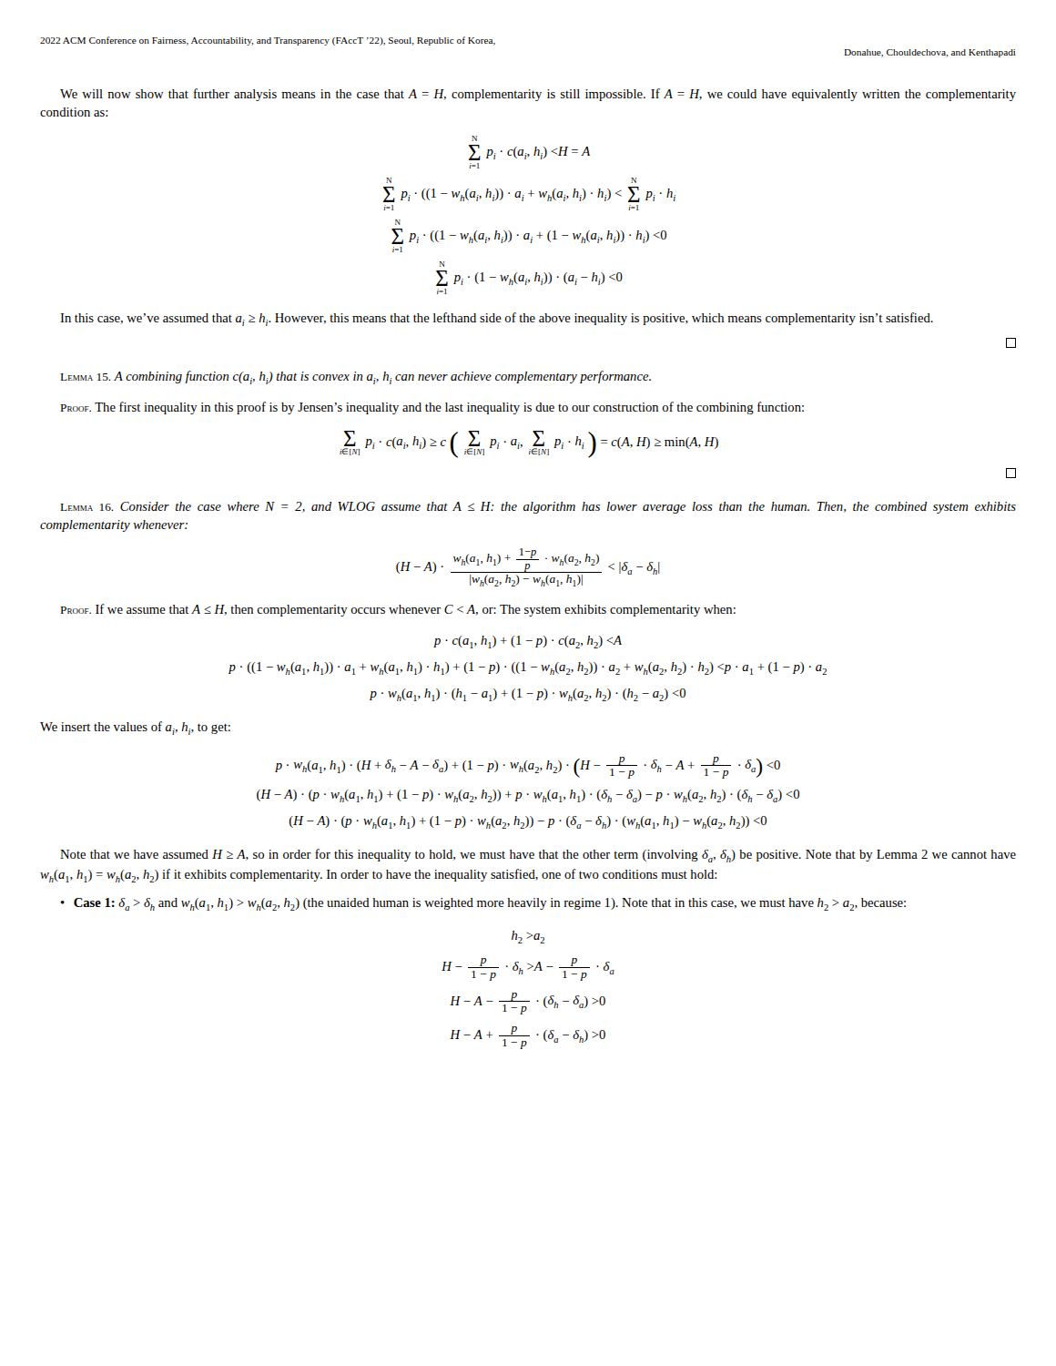2022 ACM Conference on Fairness, Accountability, and Transparency (FAccT ’22), Seoul, Republic of Korea,
Donahue, Chouldechova, and Kenthapadi
We will now show that further analysis means in the case that A = H, complementarity is still impossible. If A = H, we could have equivalently written the complementarity condition as:
NΣi=1 pi · c(ai, hi) <H = A
NΣi=1 pi · ((1 − wh(ai, hi)) · ai + wh(ai, hi) · hi) < NΣi=1 pi · hi
NΣi=1 pi · ((1 − wh(ai, hi)) · ai + (1 − wh(ai, hi)) · hi) <0
NΣi=1 pi · (1 − wh(ai, hi)) · (ai − hi) <0
In this case, we’ve assumed that ai ≥ hi. However, this means that the lefthand side of the above inequality is positive, which means complementarity isn’t satisfied.
Lemma 15. A combining function c(ai, hi) that is convex in ai, hi can never achieve complementary performance.
Proof. The first inequality in this proof is by Jensen’s inequality and the last inequality is due to our construction of the combining function:
Σi∈[N] pi · c(ai, hi) ≥ c ( Σi∈[N] pi · ai, Σi∈[N] pi · hi ) = c(A, H) ≥ min(A, H)
Lemma 16. Consider the case where N = 2, and WLOG assume that A ≤ H: the algorithm has lower average loss than the human. Then, the combined system exhibits complementarity whenever:
(H − A) · wh(a1, h1) + 1−p p · wh(a2, h2) |wh(a2, h2) − wh(a1, h1)| < |δa − δh|
Proof. If we assume that A ≤ H, then complementarity occurs whenever C < A, or: The system exhibits complementarity when:
p · c(a1, h1) + (1 − p) · c(a2, h2) <A
p · ((1 − wh(a1, h1)) · a1 + wh(a1, h1) · h1) + (1 − p) · ((1 − wh(a2, h2)) · a2 + wh(a2, h2) · h2) <p · a1 + (1 − p) · a2
p · wh(a1, h1) · (h1 − a1) + (1 − p) · wh(a2, h2) · (h2 − a2) <0
We insert the values of ai, hi, to get:
p · wh(a1, h1) · (H + δh − A − δa) + (1 − p) · wh(a2, h2) · (H − p 1 − p · δh − A + p 1 − p · δa) <0
(H − A) · (p · wh(a1, h1) + (1 − p) · wh(a2, h2)) + p · wh(a1, h1) · (δh − δa) − p · wh(a2, h2) · (δh − δa) <0
(H − A) · (p · wh(a1, h1) + (1 − p) · wh(a2, h2)) − p · (δa − δh) · (wh(a1, h1) − wh(a2, h2)) <0
Note that we have assumed H ≥ A, so in order for this inequality to hold, we must have that the other term (involving δa, δh) be positive. Note that by Lemma 2 we cannot have wh(a1, h1) = wh(a2, h2) if it exhibits complementarity. In order to have the inequality satisfied, one of two conditions must hold:
Case 1: δa > δh and wh(a1, h1) > wh(a2, h2) (the unaided human is weighted more heavily in regime 1). Note that in this case, we must have h2 > a2, because:
h2 >a2
H − p 1 − p · δh >A − p 1 − p · δa
H − A − p 1 − p · (δh − δa) >0
H − A + p 1 − p · (δa − δh) >0